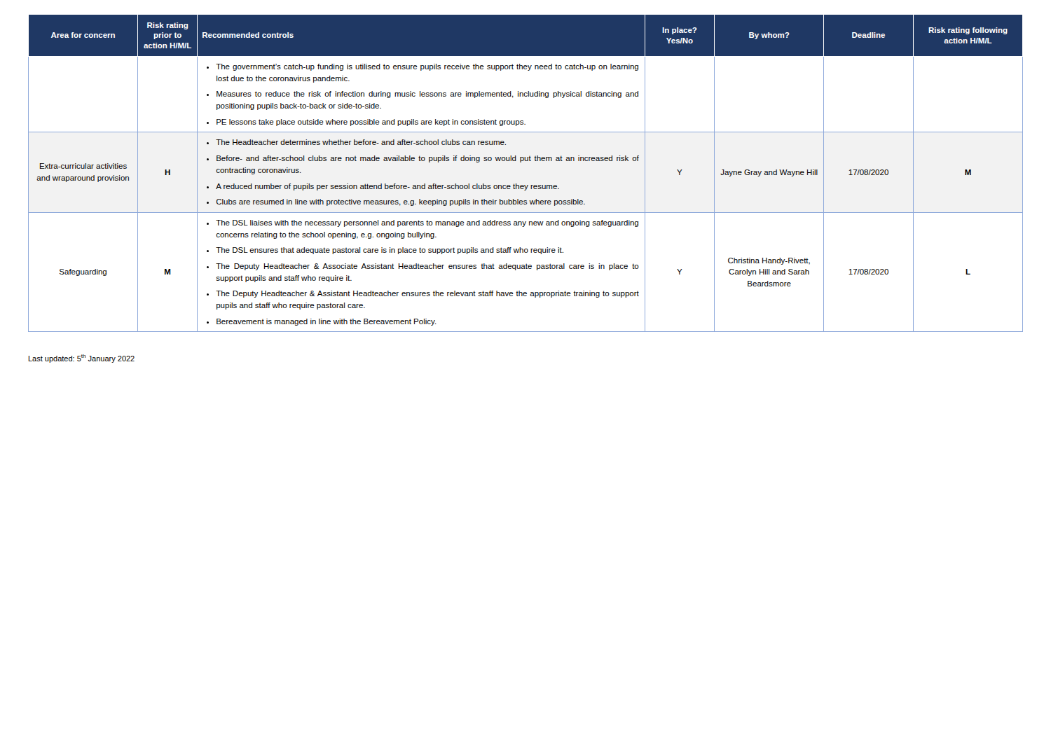| Area for concern | Risk rating prior to action H/M/L | Recommended controls | In place? Yes/No | By whom? | Deadline | Risk rating following action H/M/L |
| --- | --- | --- | --- | --- | --- | --- |
| | | The government’s catch-up funding is utilised to ensure pupils receive the support they need to catch-up on learning lost due to the coronavirus pandemic. Measures to reduce the risk of infection during music lessons are implemented, including physical distancing and positioning pupils back-to-back or side-to-side. PE lessons take place outside where possible and pupils are kept in consistent groups. | | | | |
| Extra-curricular activities and wraparound provision | H | The Headteacher determines whether before- and after-school clubs can resume. Before- and after-school clubs are not made available to pupils if doing so would put them at an increased risk of contracting coronavirus. A reduced number of pupils per session attend before- and after-school clubs once they resume. Clubs are resumed in line with protective measures, e.g. keeping pupils in their bubbles where possible. | Y | Jayne Gray and Wayne Hill | 17/08/2020 | M |
| Safeguarding | M | The DSL liaises with the necessary personnel and parents to manage and address any new and ongoing safeguarding concerns relating to the school opening, e.g. ongoing bullying. The DSL ensures that adequate pastoral care is in place to support pupils and staff who require it. The Deputy Headteacher & Associate Assistant Headteacher ensures that adequate pastoral care is in place to support pupils and staff who require it. The Deputy Headteacher & Assistant Headteacher ensures the relevant staff have the appropriate training to support pupils and staff who require pastoral care. Bereavement is managed in line with the Bereavement Policy. | Y | Christina Handy-Rivett, Carolyn Hill and Sarah Beardsmore | 17/08/2020 | L |
Last updated: 5th January 2022